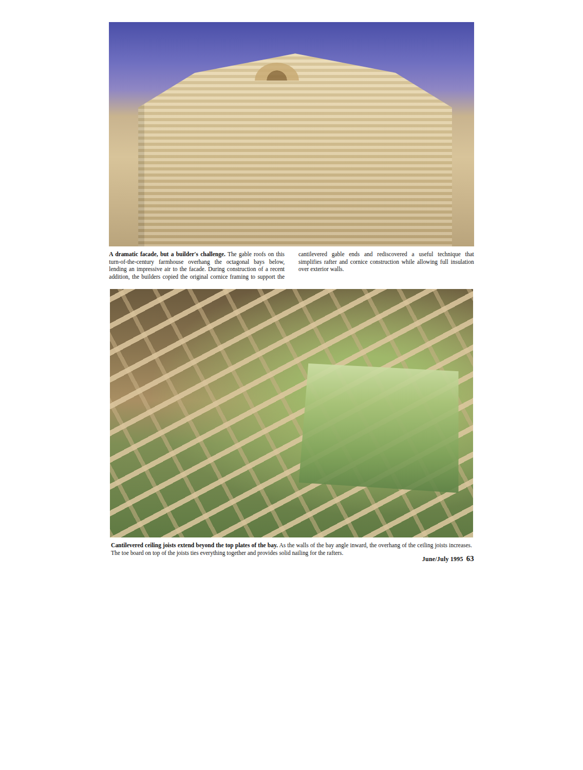A dramatic facade, but a builder's challenge. The gable roofs on this turn-of-the-century farmhouse overhang the octagonal bays below, lending an impressive air to the facade. During construction of a recent addition, the builders copied the original cornice framing to support the cantilevered gable ends and rediscovered a useful technique that simplifies rafter and cornice construction while allowing full insulation over exterior walls.
Cantilevered ceiling joists extend beyond the top plates of the bay. As the walls of the bay angle inward, the overhang of the ceiling joists increases. The toe board on top of the joists ties everything together and provides solid nailing for the rafters.
June/July 199563